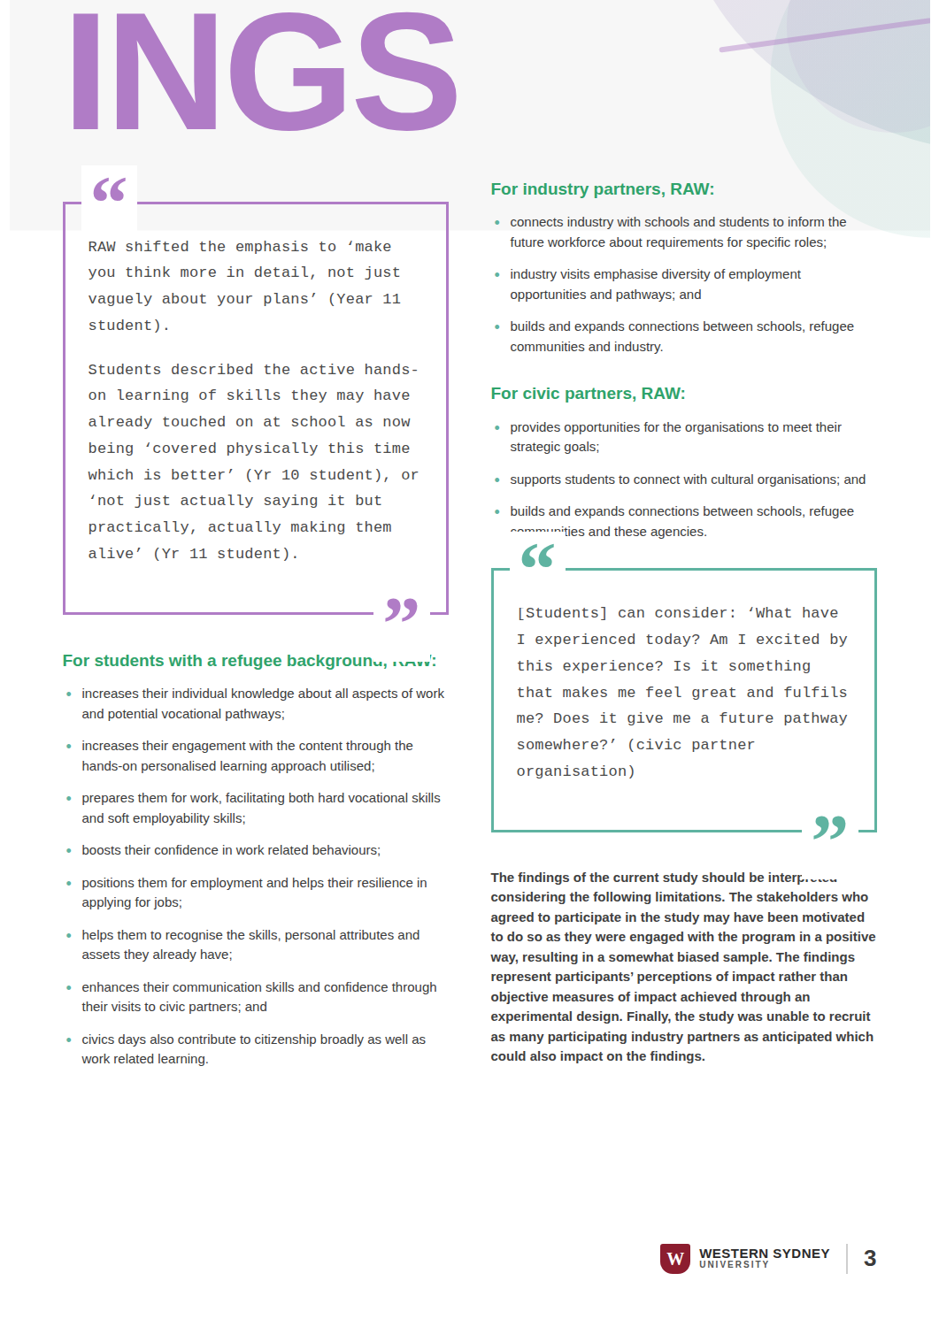INGS
“
RAW shifted the emphasis to ‘make you think more in detail, not just vaguely about your plans’ (Year 11 student).
Students described the active hands-on learning of skills they may have already touched on at school as now being ‘covered physically this time which is better’ (Yr 10 student), or ‘not just actually saying it but practically, actually making them alive’ (Yr 11 student).
”
For students with a refugee background, RAW:
increases their individual knowledge about all aspects of work and potential vocational pathways;
increases their engagement with the content through the hands-on personalised learning approach utilised;
prepares them for work, facilitating both hard vocational skills and soft employability skills;
boosts their confidence in work related behaviours;
positions them for employment and helps their resilience in applying for jobs;
helps them to recognise the skills, personal attributes and assets they already have;
enhances their communication skills and confidence through their visits to civic partners; and
civics days also contribute to citizenship broadly as well as work related learning.
For industry partners, RAW:
connects industry with schools and students to inform the future workforce about requirements for specific roles;
industry visits emphasise diversity of employment opportunities and pathways; and
builds and expands connections between schools, refugee communities and industry.
For civic partners, RAW:
provides opportunities for the organisations to meet their strategic goals;
supports students to connect with cultural organisations; and
builds and expands connections between schools, refugee communities and these agencies.
“
[Students] can consider: ‘What have I experienced today? Am I excited by this experience? Is it something that makes me feel great and fulfils me? Does it give me a future pathway somewhere?’ (civic partner organisation)
”
The findings of the current study should be interpreted considering the following limitations. The stakeholders who agreed to participate in the study may have been motivated to do so as they were engaged with the program in a positive way, resulting in a somewhat biased sample. The findings represent participants’ perceptions of impact rather than objective measures of impact achieved through an experimental design. Finally, the study was unable to recruit as many participating industry partners as anticipated which could also impact on the findings.
W
WESTERN SYDNEYUNIVERSITY
3